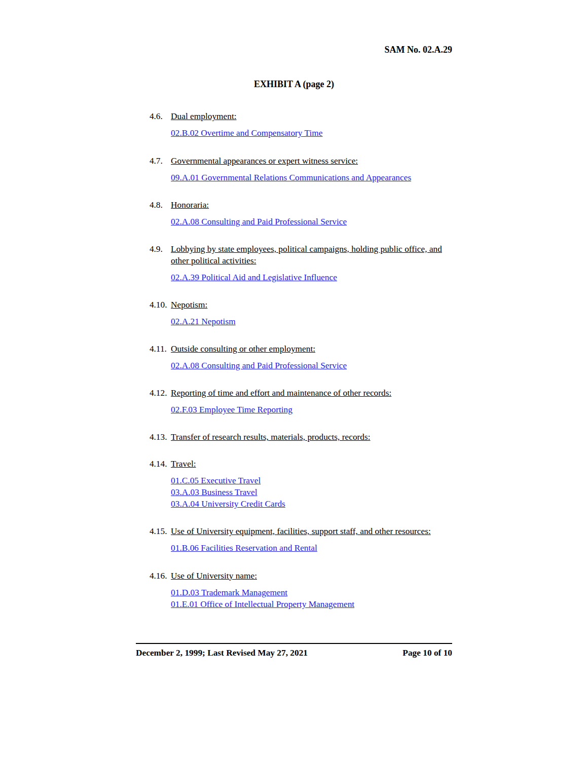SAM No. 02.A.29
EXHIBIT A (page 2)
4.6.
Dual employment:
02.B.02 Overtime and Compensatory Time
4.7.
Governmental appearances or expert witness service:
09.A.01 Governmental Relations Communications and Appearances
4.8.
Honoraria:
02.A.08 Consulting and Paid Professional Service
4.9.
Lobbying by state employees, political campaigns, holding public office, and other political activities:
02.A.39 Political Aid and Legislative Influence
4.10.
Nepotism:
02.A.21 Nepotism
4.11.
Outside consulting or other employment:
02.A.08 Consulting and Paid Professional Service
4.12.
Reporting of time and effort and maintenance of other records:
02.F.03 Employee Time Reporting
4.13.
Transfer of research results, materials, products, records:
4.14.
Travel:
01.C.05 Executive Travel 03.A.03 Business Travel 03.A.04 University Credit Cards
4.15.
Use of University equipment, facilities, support staff, and other resources:
01.B.06 Facilities Reservation and Rental
4.16.
Use of University name:
01.D.03 Trademark Management 01.E.01 Office of Intellectual Property Management
December 2, 1999; Last Revised May 27, 2021 Page 10 of 10